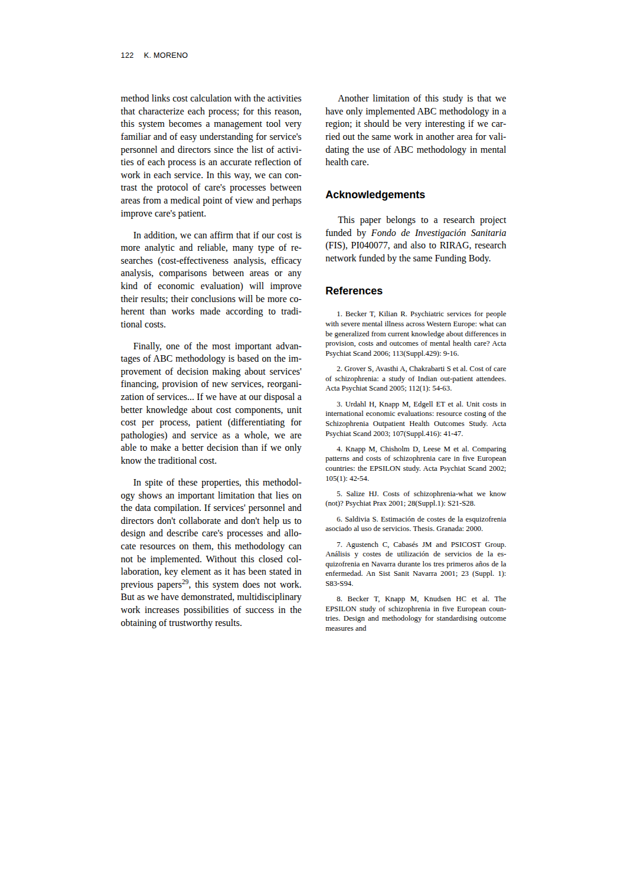122 K. MORENO
method links cost calculation with the activities that characterize each process; for this reason, this system becomes a management tool very familiar and of easy understanding for service's personnel and directors since the list of activities of each process is an accurate reflection of work in each service. In this way, we can contrast the protocol of care's processes between areas from a medical point of view and perhaps improve care's patient.
In addition, we can affirm that if our cost is more analytic and reliable, many type of researches (cost-effectiveness analysis, efficacy analysis, comparisons between areas or any kind of economic evaluation) will improve their results; their conclusions will be more coherent than works made according to traditional costs.
Finally, one of the most important advantages of ABC methodology is based on the improvement of decision making about services' financing, provision of new services, reorganization of services... If we have at our disposal a better knowledge about cost components, unit cost per process, patient (differentiating for pathologies) and service as a whole, we are able to make a better decision than if we only know the traditional cost.
In spite of these properties, this methodology shows an important limitation that lies on the data compilation. If services' personnel and directors don't collaborate and don't help us to design and describe care's processes and allocate resources on them, this methodology can not be implemented. Without this closed collaboration, key element as it has been stated in previous papers29, this system does not work. But as we have demonstrated, multidisciplinary work increases possibilities of success in the obtaining of trustworthy results.
Another limitation of this study is that we have only implemented ABC methodology in a region; it should be very interesting if we carried out the same work in another area for validating the use of ABC methodology in mental health care.
Acknowledgements
This paper belongs to a research project funded by Fondo de Investigación Sanitaria (FIS), PI040077, and also to RIRAG, research network funded by the same Funding Body.
References
1. Becker T, Kilian R. Psychiatric services for people with severe mental illness across Western Europe: what can be generalized from current knowledge about differences in provision, costs and outcomes of mental health care? Acta Psychiat Scand 2006; 113(Suppl.429): 9-16.
2. Grover S, Avasthi A, Chakrabarti S et al. Cost of care of schizophrenia: a study of Indian out-patient attendees. Acta Psychiat Scand 2005; 112(1): 54-63.
3. Urdahl H, Knapp M, Edgell ET et al. Unit costs in international economic evaluations: resource costing of the Schizophrenia Outpatient Health Outcomes Study. Acta Psychiat Scand 2003; 107(Suppl.416): 41-47.
4. Knapp M, Chisholm D, Leese M et al. Comparing patterns and costs of schizophrenia care in five European countries: the EPSILON study. Acta Psychiat Scand 2002; 105(1): 42-54.
5. Salize HJ. Costs of schizophrenia-what we know (not)? Psychiat Prax 2001; 28(Suppl.1): S21-S28.
6. Saldivia S. Estimación de costes de la esquizofrenia asociado al uso de servicios. Thesis. Granada: 2000.
7. Agustench C, Cabasés JM and PSICOST Group. Análisis y costes de utilización de servicios de la esquizofrenia en Navarra durante los tres primeros años de la enfermedad. An Sist Sanit Navarra 2001; 23 (Suppl. 1): S83-S94.
8. Becker T, Knapp M, Knudsen HC et al. The EPSILON study of schizophrenia in five European countries. Design and methodology for standardising outcome measures and